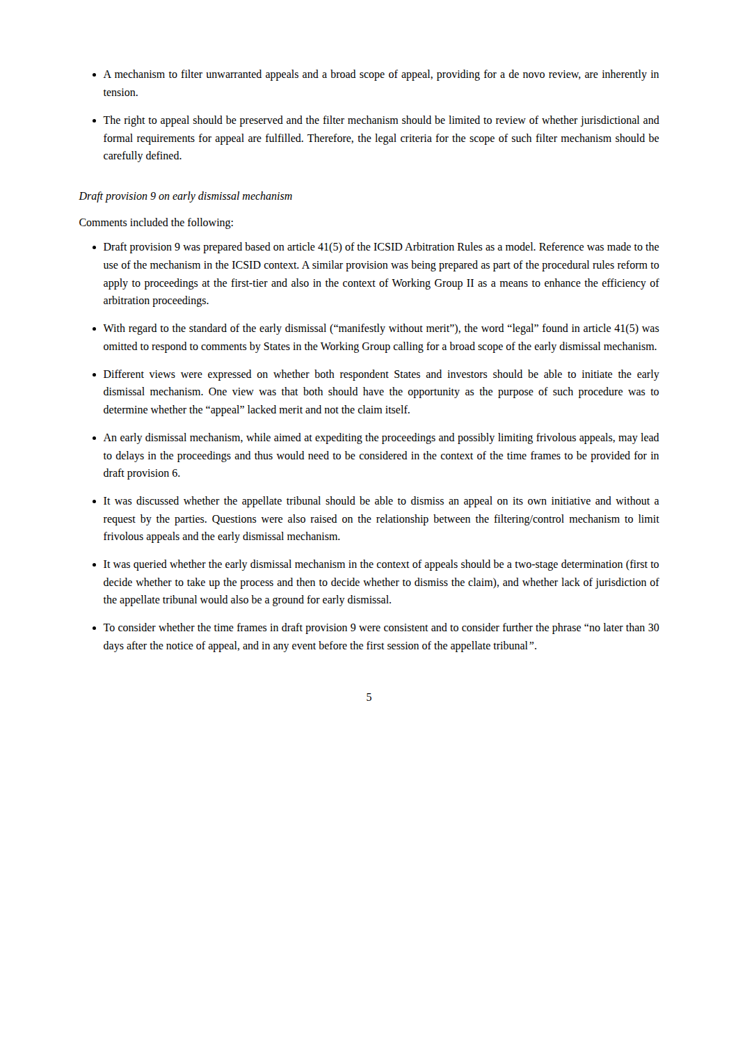A mechanism to filter unwarranted appeals and a broad scope of appeal, providing for a de novo review, are inherently in tension.
The right to appeal should be preserved and the filter mechanism should be limited to review of whether jurisdictional and formal requirements for appeal are fulfilled. Therefore, the legal criteria for the scope of such filter mechanism should be carefully defined.
Draft provision 9 on early dismissal mechanism
Comments included the following:
Draft provision 9 was prepared based on article 41(5) of the ICSID Arbitration Rules as a model. Reference was made to the use of the mechanism in the ICSID context. A similar provision was being prepared as part of the procedural rules reform to apply to proceedings at the first-tier and also in the context of Working Group II as a means to enhance the efficiency of arbitration proceedings.
With regard to the standard of the early dismissal (“manifestly without merit”), the word “legal” found in article 41(5) was omitted to respond to comments by States in the Working Group calling for a broad scope of the early dismissal mechanism.
Different views were expressed on whether both respondent States and investors should be able to initiate the early dismissal mechanism. One view was that both should have the opportunity as the purpose of such procedure was to determine whether the “appeal” lacked merit and not the claim itself.
An early dismissal mechanism, while aimed at expediting the proceedings and possibly limiting frivolous appeals, may lead to delays in the proceedings and thus would need to be considered in the context of the time frames to be provided for in draft provision 6.
It was discussed whether the appellate tribunal should be able to dismiss an appeal on its own initiative and without a request by the parties. Questions were also raised on the relationship between the filtering/control mechanism to limit frivolous appeals and the early dismissal mechanism.
It was queried whether the early dismissal mechanism in the context of appeals should be a two-stage determination (first to decide whether to take up the process and then to decide whether to dismiss the claim), and whether lack of jurisdiction of the appellate tribunal would also be a ground for early dismissal.
To consider whether the time frames in draft provision 9 were consistent and to consider further the phrase “no later than 30 days after the notice of appeal, and in any event before the first session of the appellate tribunal”.
5